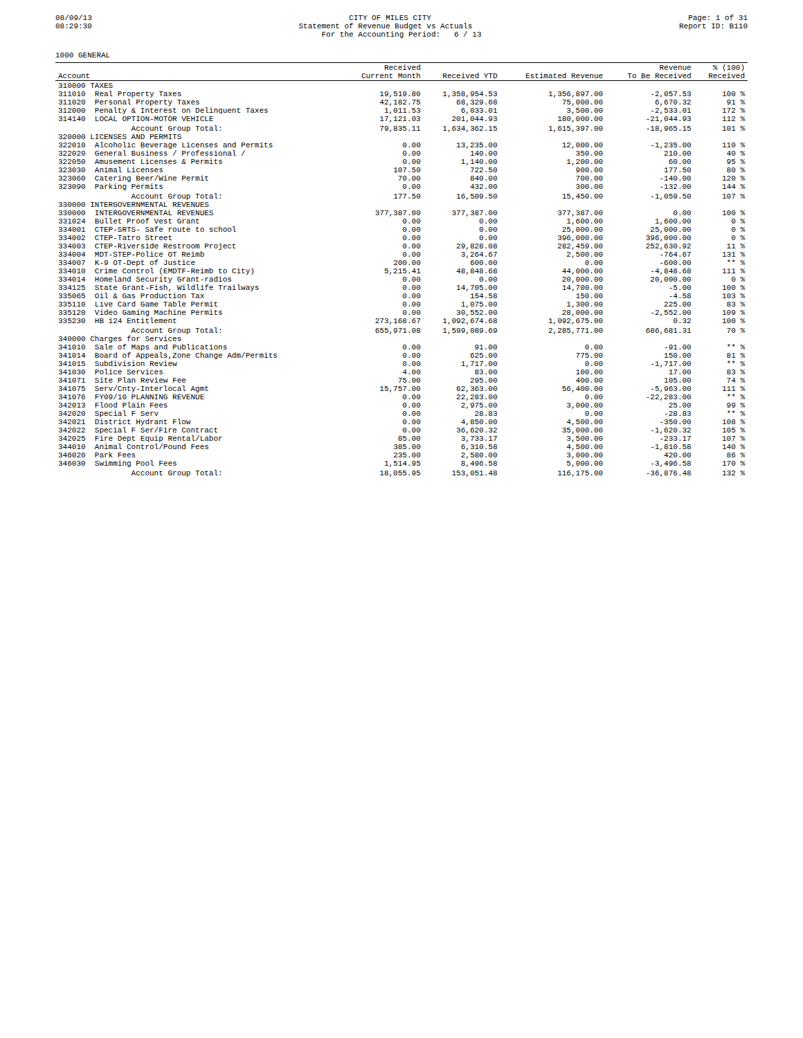08/09/13 CITY OF MILES CITY Page: 1 of 31
08:29:30 Statement of Revenue Budget vs Actuals Report ID: B110
For the Accounting Period: 6 / 13
1000 GENERAL
| | Received | | | Revenue | % (100) |
| --- | --- | --- | --- | --- | --- |
| Account | Current Month | Received YTD | Estimated Revenue | To Be Received | Received |
| 310000 TAXES |
| 311010 Real Property Taxes | 19,519.80 | 1,358,954.53 | 1,356,897.00 | -2,057.53 | 100 % |
| 311020 Personal Property Taxes | 42,182.75 | 68,329.68 | 75,000.00 | 6,670.32 | 91 % |
| 312000 Penalty & Interest on Delinquent Taxes | 1,011.53 | 6,033.01 | 3,500.00 | -2,533.01 | 172 % |
| 314140 LOCAL OPTION-MOTOR VEHICLE | 17,121.03 | 201,044.93 | 180,000.00 | -21,044.93 | 112 % |
| Account Group Total: | 79,835.11 | 1,634,362.15 | 1,615,397.00 | -18,965.15 | 101 % |
| 320000 LICENSES AND PERMITS |
| 322010 Alcoholic Beverage Licenses and Permits | 0.00 | 13,235.00 | 12,000.00 | -1,235.00 | 110 % |
| 322020 General Business / Professional / | 0.00 | 140.00 | 350.00 | 210.00 | 40 % |
| 322050 Amusement Licenses & Permits | 0.00 | 1,140.00 | 1,200.00 | 60.00 | 95 % |
| 323030 Animal Licenses | 107.50 | 722.50 | 900.00 | 177.50 | 80 % |
| 323060 Catering Beer/Wine Permit | 70.00 | 840.00 | 700.00 | -140.00 | 120 % |
| 323090 Parking Permits | 0.00 | 432.00 | 300.00 | -132.00 | 144 % |
| Account Group Total: | 177.50 | 16,509.50 | 15,450.00 | -1,059.50 | 107 % |
| 330000 INTERGOVERNMENTAL REVENUES |
| 330000 INTERGOVERNMENTAL REVENUES | 377,387.00 | 377,387.00 | 377,387.00 | 0.00 | 100 % |
| 331024 Bullet Proof Vest Grant | 0.00 | 0.00 | 1,600.00 | 1,600.00 | 0 % |
| 334001 CTEP-SRTS- Safe route to school | 0.00 | 0.00 | 25,000.00 | 25,000.00 | 0 % |
| 334002 CTEP-Tatro Street | 0.00 | 0.00 | 396,000.00 | 396,000.00 | 0 % |
| 334003 CTEP-Riverside Restroom Project | 0.00 | 29,828.08 | 282,459.00 | 252,630.92 | 11 % |
| 334004 MDT-STEP-Police OT Reimb | 0.00 | 3,264.67 | 2,500.00 | -764.67 | 131 % |
| 334007 K-9 OT-Dept of Justice | 200.00 | 600.00 | 0.00 | -600.00 | ** % |
| 334010 Crime Control (EMDTF-Reimb to City) | 5,215.41 | 48,848.68 | 44,000.00 | -4,848.68 | 111 % |
| 334014 Homeland Security Grant-radios | 0.00 | 0.00 | 20,000.00 | 20,000.00 | 0 % |
| 334125 State Grant-Fish, Wildlife Trailways | 0.00 | 14,705.00 | 14,700.00 | -5.00 | 100 % |
| 335065 Oil & Gas Production Tax | 0.00 | 154.58 | 150.00 | -4.58 | 103 % |
| 335110 Live Card Game Table Permit | 0.00 | 1,075.00 | 1,300.00 | 225.00 | 83 % |
| 335120 Video Gaming Machine Permits | 0.00 | 30,552.00 | 28,000.00 | -2,552.00 | 109 % |
| 335230 HB 124 Entitlement | 273,168.67 | 1,092,674.68 | 1,092,675.00 | 0.32 | 100 % |
| Account Group Total: | 655,971.08 | 1,599,089.69 | 2,285,771.00 | 686,681.31 | 70 % |
| 340000 Charges for Services |
| 341010 Sale of Maps and Publications | 0.00 | 91.00 | 0.00 | -91.00 | ** % |
| 341014 Board of Appeals,Zone Change Adm/Permits | 0.00 | 625.00 | 775.00 | 150.00 | 81 % |
| 341015 Subdivision Review | 0.00 | 1,717.00 | 0.00 | -1,717.00 | ** % |
| 341030 Police Services | 4.00 | 83.00 | 100.00 | 17.00 | 83 % |
| 341071 Site Plan Review Fee | 75.00 | 295.00 | 400.00 | 105.00 | 74 % |
| 341075 Serv/Cnty-Interlocal Agmt | 15,757.00 | 62,363.00 | 56,400.00 | -5,963.00 | 111 % |
| 341076 FY09/10 PLANNING REVENUE | 0.00 | 22,283.00 | 0.00 | -22,283.00 | ** % |
| 342013 Flood Plain Fees | 0.00 | 2,975.00 | 3,000.00 | 25.00 | 99 % |
| 342020 Special F Serv | 0.00 | 28.83 | 0.00 | -28.83 | ** % |
| 342021 District Hydrant Flow | 0.00 | 4,850.00 | 4,500.00 | -350.00 | 108 % |
| 342022 Special F Ser/Fire Contract | 0.00 | 36,620.32 | 35,000.00 | -1,620.32 | 105 % |
| 342025 Fire Dept Equip Rental/Labor | 85.00 | 3,733.17 | 3,500.00 | -233.17 | 107 % |
| 344010 Animal Control/Pound Fees | 385.00 | 6,310.58 | 4,500.00 | -1,810.58 | 140 % |
| 346020 Park Fees | 235.00 | 2,580.00 | 3,000.00 | 420.00 | 86 % |
| 346030 Swimming Pool Fees | 1,514.95 | 8,496.58 | 5,000.00 | -3,496.58 | 170 % |
| Account Group Total: | 18,055.95 | 153,051.48 | 116,175.00 | -36,876.48 | 132 % |